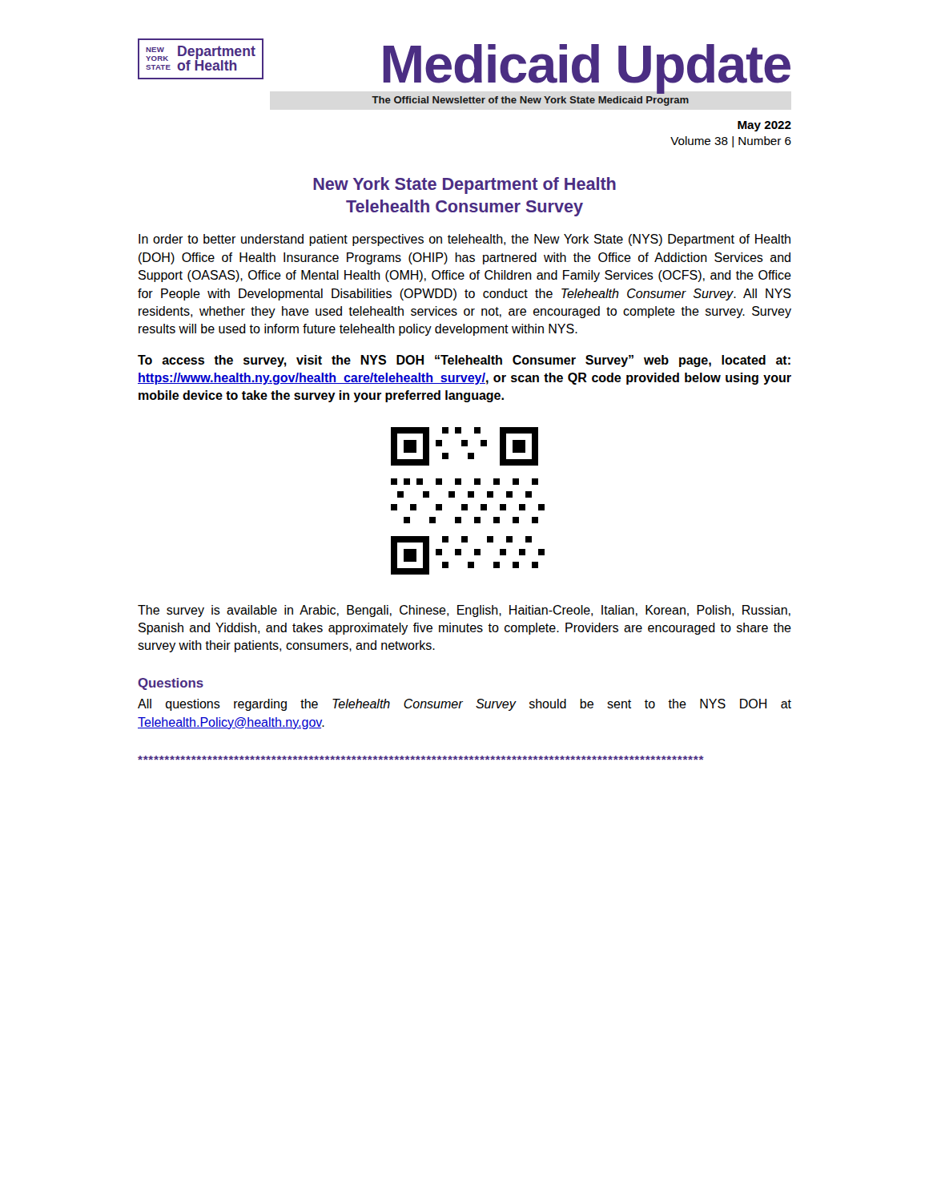New
York
State
Department of Health
Medicaid Update
The Official Newsletter of the New York State Medicaid Program
May 2022
Volume 38 | Number 6
New York State Department of HealthTelehealth Consumer Survey
In order to better understand patient perspectives on telehealth, the New York State (NYS) Department of Health (DOH) Office of Health Insurance Programs (OHIP) has partnered with the Office of Addiction Services and Support (OASAS), Office of Mental Health (OMH), Office of Children and Family Services (OCFS), and the Office for People with Developmental Disabilities (OPWDD) to conduct the Telehealth Consumer Survey. All NYS residents, whether they have used telehealth services or not, are encouraged to complete the survey. Survey results will be used to inform future telehealth policy development within NYS.
To access the survey, visit the NYS DOH “Telehealth Consumer Survey” web page, located at: https://www.health.ny.gov/health_care/telehealth_survey/, or scan the QR code provided below using your mobile device to take the survey in your preferred language.
The survey is available in Arabic, Bengali, Chinese, English, Haitian-Creole, Italian, Korean, Polish, Russian, Spanish and Yiddish, and takes approximately five minutes to complete. Providers are encouraged to share the survey with their patients, consumers, and networks.
Questions
All questions regarding the Telehealth Consumer Survey should be sent to the NYS DOH at Telehealth.Policy@health.ny.gov.
**********************************************************************************************************